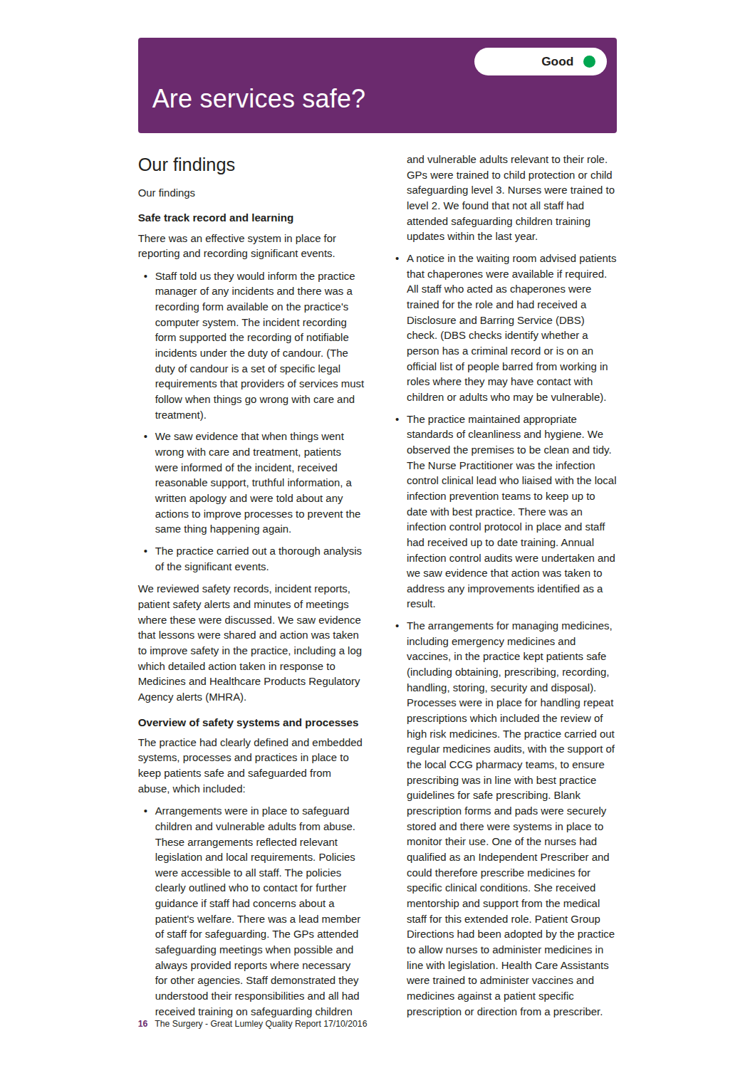Good
Are services safe?
Our findings
Our findings
Safe track record and learning
There was an effective system in place for reporting and recording significant events.
Staff told us they would inform the practice manager of any incidents and there was a recording form available on the practice's computer system. The incident recording form supported the recording of notifiable incidents under the duty of candour. (The duty of candour is a set of specific legal requirements that providers of services must follow when things go wrong with care and treatment).
We saw evidence that when things went wrong with care and treatment, patients were informed of the incident, received reasonable support, truthful information, a written apology and were told about any actions to improve processes to prevent the same thing happening again.
The practice carried out a thorough analysis of the significant events.
We reviewed safety records, incident reports, patient safety alerts and minutes of meetings where these were discussed. We saw evidence that lessons were shared and action was taken to improve safety in the practice, including a log which detailed action taken in response to Medicines and Healthcare Products Regulatory Agency alerts (MHRA).
Overview of safety systems and processes
The practice had clearly defined and embedded systems, processes and practices in place to keep patients safe and safeguarded from abuse, which included:
Arrangements were in place to safeguard children and vulnerable adults from abuse. These arrangements reflected relevant legislation and local requirements. Policies were accessible to all staff. The policies clearly outlined who to contact for further guidance if staff had concerns about a patient's welfare. There was a lead member of staff for safeguarding. The GPs attended safeguarding meetings when possible and always provided reports where necessary for other agencies. Staff demonstrated they understood their responsibilities and all had received training on safeguarding children and vulnerable adults relevant to their role. GPs were trained to child protection or child safeguarding level 3. Nurses were trained to level 2. We found that not all staff had attended safeguarding children training updates within the last year.
A notice in the waiting room advised patients that chaperones were available if required. All staff who acted as chaperones were trained for the role and had received a Disclosure and Barring Service (DBS) check. (DBS checks identify whether a person has a criminal record or is on an official list of people barred from working in roles where they may have contact with children or adults who may be vulnerable).
The practice maintained appropriate standards of cleanliness and hygiene. We observed the premises to be clean and tidy. The Nurse Practitioner was the infection control clinical lead who liaised with the local infection prevention teams to keep up to date with best practice. There was an infection control protocol in place and staff had received up to date training. Annual infection control audits were undertaken and we saw evidence that action was taken to address any improvements identified as a result.
The arrangements for managing medicines, including emergency medicines and vaccines, in the practice kept patients safe (including obtaining, prescribing, recording, handling, storing, security and disposal). Processes were in place for handling repeat prescriptions which included the review of high risk medicines. The practice carried out regular medicines audits, with the support of the local CCG pharmacy teams, to ensure prescribing was in line with best practice guidelines for safe prescribing. Blank prescription forms and pads were securely stored and there were systems in place to monitor their use. One of the nurses had qualified as an Independent Prescriber and could therefore prescribe medicines for specific clinical conditions. She received mentorship and support from the medical staff for this extended role. Patient Group Directions had been adopted by the practice to allow nurses to administer medicines in line with legislation. Health Care Assistants were trained to administer vaccines and medicines against a patient specific prescription or direction from a prescriber.
16 The Surgery - Great Lumley Quality Report 17/10/2016